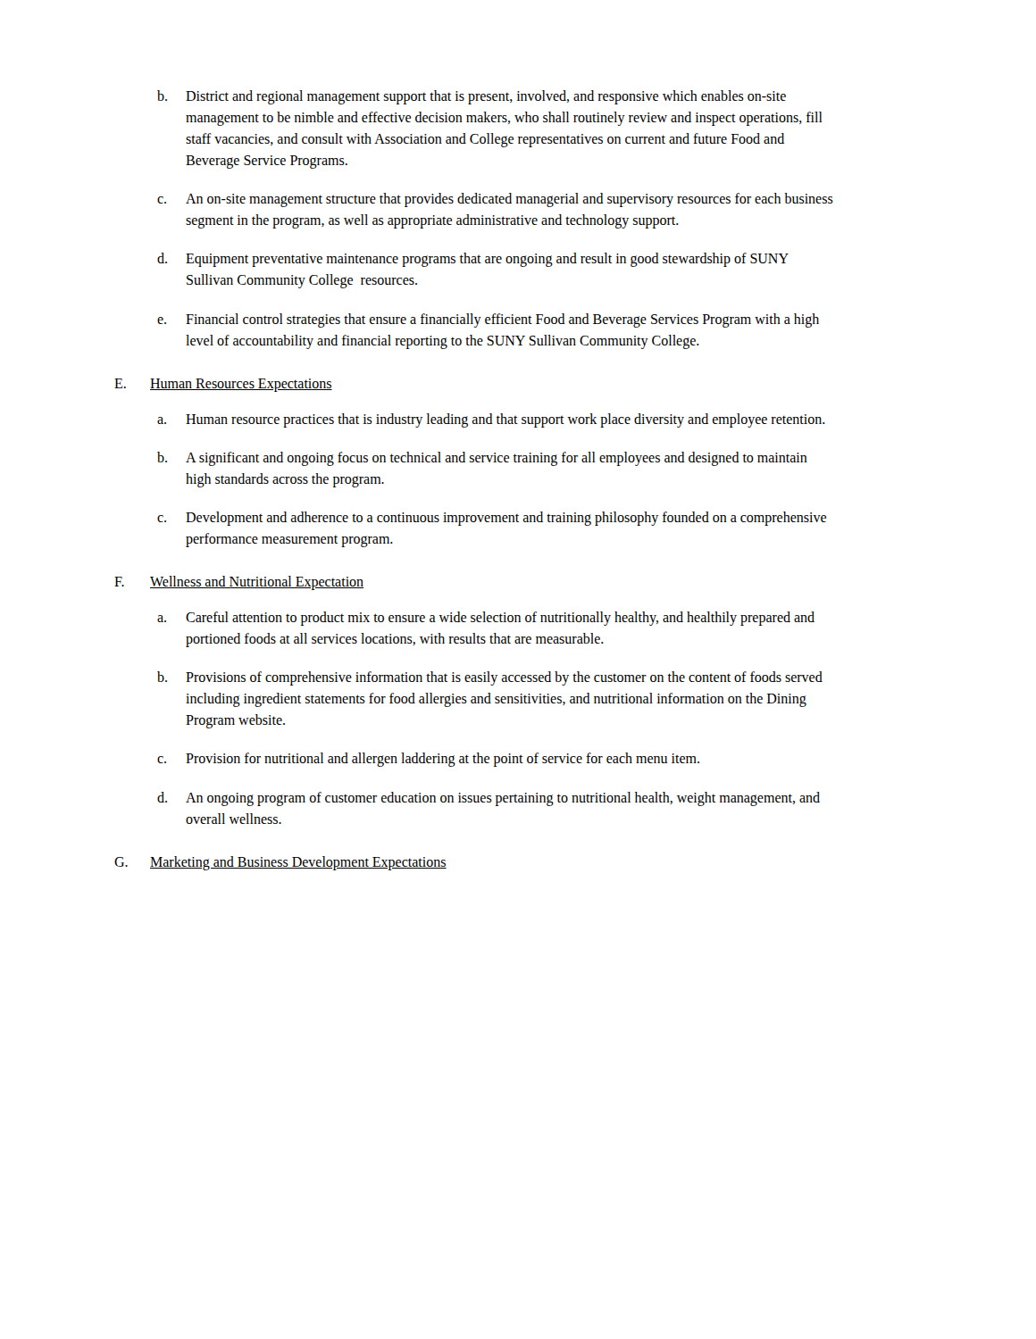b. District and regional management support that is present, involved, and responsive which enables on-site management to be nimble and effective decision makers, who shall routinely review and inspect operations, fill staff vacancies, and consult with Association and College representatives on current and future Food and Beverage Service Programs.
c. An on-site management structure that provides dedicated managerial and supervisory resources for each business segment in the program, as well as appropriate administrative and technology support.
d. Equipment preventative maintenance programs that are ongoing and result in good stewardship of SUNY Sullivan Community College resources.
e. Financial control strategies that ensure a financially efficient Food and Beverage Services Program with a high level of accountability and financial reporting to the SUNY Sullivan Community College.
E. Human Resources Expectations
a. Human resource practices that is industry leading and that support work place diversity and employee retention.
b. A significant and ongoing focus on technical and service training for all employees and designed to maintain high standards across the program.
c. Development and adherence to a continuous improvement and training philosophy founded on a comprehensive performance measurement program.
F. Wellness and Nutritional Expectation
a. Careful attention to product mix to ensure a wide selection of nutritionally healthy, and healthily prepared and portioned foods at all services locations, with results that are measurable.
b. Provisions of comprehensive information that is easily accessed by the customer on the content of foods served including ingredient statements for food allergies and sensitivities, and nutritional information on the Dining Program website.
c. Provision for nutritional and allergen laddering at the point of service for each menu item.
d. An ongoing program of customer education on issues pertaining to nutritional health, weight management, and overall wellness.
G. Marketing and Business Development Expectations